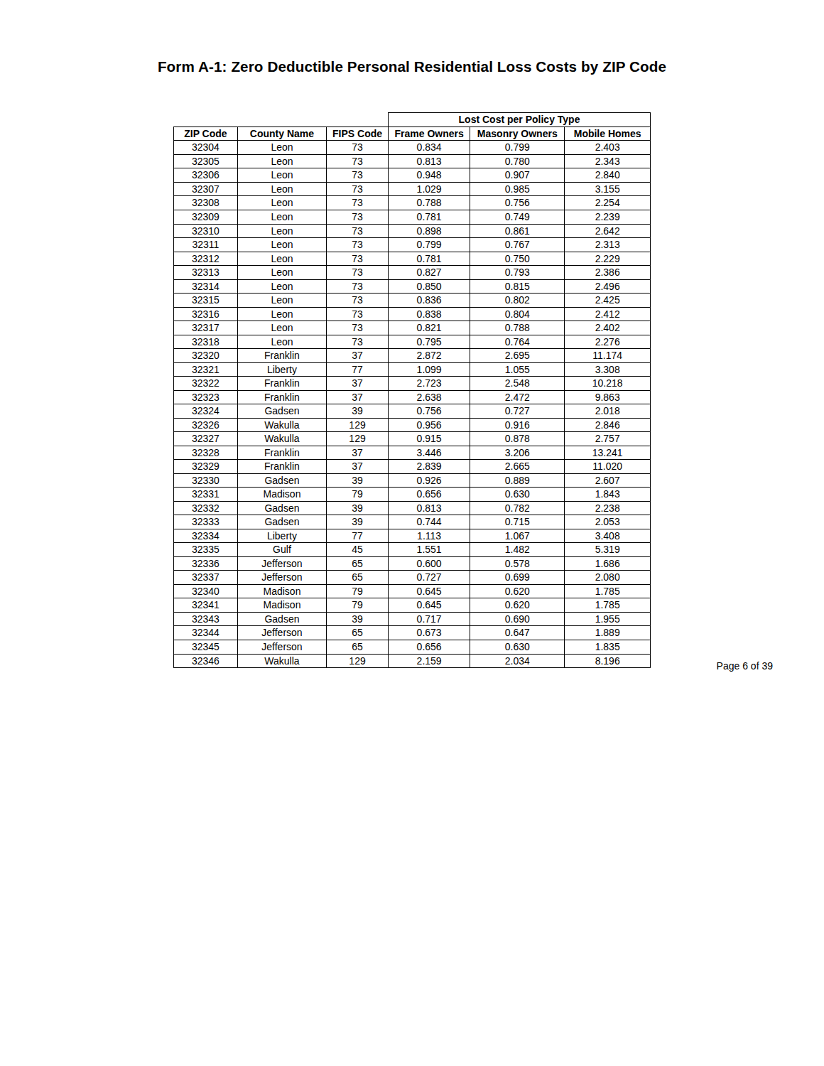Form A-1: Zero Deductible Personal Residential Loss Costs by ZIP Code
| | | | Lost Cost per Policy Type |
| --- | --- | --- | --- |
| ZIP Code | County Name | FIPS Code | Frame Owners | Masonry Owners | Mobile Homes |
| 32304 | Leon | 73 | 0.834 | 0.799 | 2.403 |
| 32305 | Leon | 73 | 0.813 | 0.780 | 2.343 |
| 32306 | Leon | 73 | 0.948 | 0.907 | 2.840 |
| 32307 | Leon | 73 | 1.029 | 0.985 | 3.155 |
| 32308 | Leon | 73 | 0.788 | 0.756 | 2.254 |
| 32309 | Leon | 73 | 0.781 | 0.749 | 2.239 |
| 32310 | Leon | 73 | 0.898 | 0.861 | 2.642 |
| 32311 | Leon | 73 | 0.799 | 0.767 | 2.313 |
| 32312 | Leon | 73 | 0.781 | 0.750 | 2.229 |
| 32313 | Leon | 73 | 0.827 | 0.793 | 2.386 |
| 32314 | Leon | 73 | 0.850 | 0.815 | 2.496 |
| 32315 | Leon | 73 | 0.836 | 0.802 | 2.425 |
| 32316 | Leon | 73 | 0.838 | 0.804 | 2.412 |
| 32317 | Leon | 73 | 0.821 | 0.788 | 2.402 |
| 32318 | Leon | 73 | 0.795 | 0.764 | 2.276 |
| 32320 | Franklin | 37 | 2.872 | 2.695 | 11.174 |
| 32321 | Liberty | 77 | 1.099 | 1.055 | 3.308 |
| 32322 | Franklin | 37 | 2.723 | 2.548 | 10.218 |
| 32323 | Franklin | 37 | 2.638 | 2.472 | 9.863 |
| 32324 | Gadsen | 39 | 0.756 | 0.727 | 2.018 |
| 32326 | Wakulla | 129 | 0.956 | 0.916 | 2.846 |
| 32327 | Wakulla | 129 | 0.915 | 0.878 | 2.757 |
| 32328 | Franklin | 37 | 3.446 | 3.206 | 13.241 |
| 32329 | Franklin | 37 | 2.839 | 2.665 | 11.020 |
| 32330 | Gadsen | 39 | 0.926 | 0.889 | 2.607 |
| 32331 | Madison | 79 | 0.656 | 0.630 | 1.843 |
| 32332 | Gadsen | 39 | 0.813 | 0.782 | 2.238 |
| 32333 | Gadsen | 39 | 0.744 | 0.715 | 2.053 |
| 32334 | Liberty | 77 | 1.113 | 1.067 | 3.408 |
| 32335 | Gulf | 45 | 1.551 | 1.482 | 5.319 |
| 32336 | Jefferson | 65 | 0.600 | 0.578 | 1.686 |
| 32337 | Jefferson | 65 | 0.727 | 0.699 | 2.080 |
| 32340 | Madison | 79 | 0.645 | 0.620 | 1.785 |
| 32341 | Madison | 79 | 0.645 | 0.620 | 1.785 |
| 32343 | Gadsen | 39 | 0.717 | 0.690 | 1.955 |
| 32344 | Jefferson | 65 | 0.673 | 0.647 | 1.889 |
| 32345 | Jefferson | 65 | 0.656 | 0.630 | 1.835 |
| 32346 | Wakulla | 129 | 2.159 | 2.034 | 8.196 |
Page 6 of 39